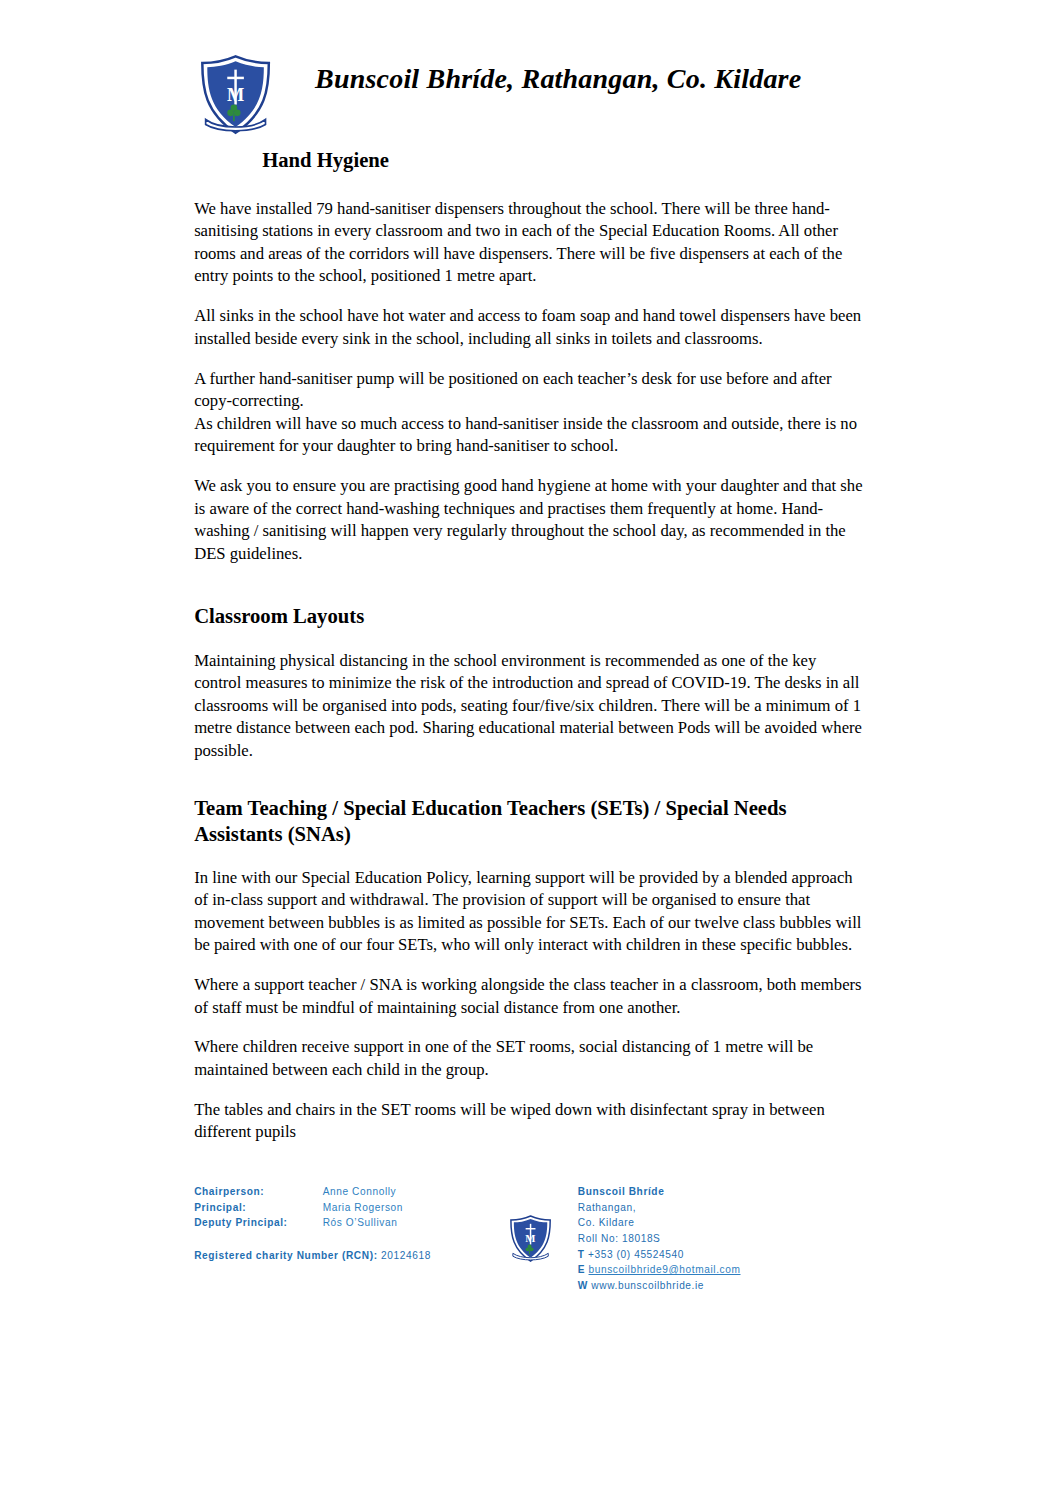M
Bunscoil Bhríde, Rathangan, Co. Kildare
Hand Hygiene
We have installed 79 hand-sanitiser dispensers throughout the school. There will be three hand-sanitising stations in every classroom and two in each of the Special Education Rooms. All other rooms and areas of the corridors will have dispensers. There will be five dispensers at each of the entry points to the school, positioned 1 metre apart.
All sinks in the school have hot water and access to foam soap and hand towel dispensers have been installed beside every sink in the school, including all sinks in toilets and classrooms.
A further hand-sanitiser pump will be positioned on each teacher’s desk for use before and after copy-correcting.
As children will have so much access to hand-sanitiser inside the classroom and outside, there is no requirement for your daughter to bring hand-sanitiser to school.
We ask you to ensure you are practising good hand hygiene at home with your daughter and that she is aware of the correct hand-washing techniques and practises them frequently at home. Hand-washing / sanitising will happen very regularly throughout the school day, as recommended in the DES guidelines.
Classroom Layouts
Maintaining physical distancing in the school environment is recommended as one of the key control measures to minimize the risk of the introduction and spread of COVID-19. The desks in all classrooms will be organised into pods, seating four/five/six children. There will be a minimum of 1 metre distance between each pod. Sharing educational material between Pods will be avoided where possible.
Team Teaching / Special Education Teachers (SETs) / Special Needs Assistants (SNAs)
In line with our Special Education Policy, learning support will be provided by a blended approach of in-class support and withdrawal. The provision of support will be organised to ensure that movement between bubbles is as limited as possible for SETs. Each of our twelve class bubbles will be paired with one of our four SETs, who will only interact with children in these specific bubbles.
Where a support teacher / SNA is working alongside the class teacher in a classroom, both members of staff must be mindful of maintaining social distance from one another.
Where children receive support in one of the SET rooms, social distancing of 1 metre will be maintained between each child in the group.
The tables and chairs in the SET rooms will be wiped down with disinfectant spray in between different pupils
Chairperson: Anne Connolly
Principal: Maria Rogerson
Deputy Principal: Rós O’Sullivan
Registered charity Number (RCN): 20124618
M
Bunscoil Bhríde
Rathangan,
Co. Kildare
Roll No: 18018S
T +353 (0) 45524540
E bunscoilbhride9@hotmail.com
W www.bunscoilbhride.ie